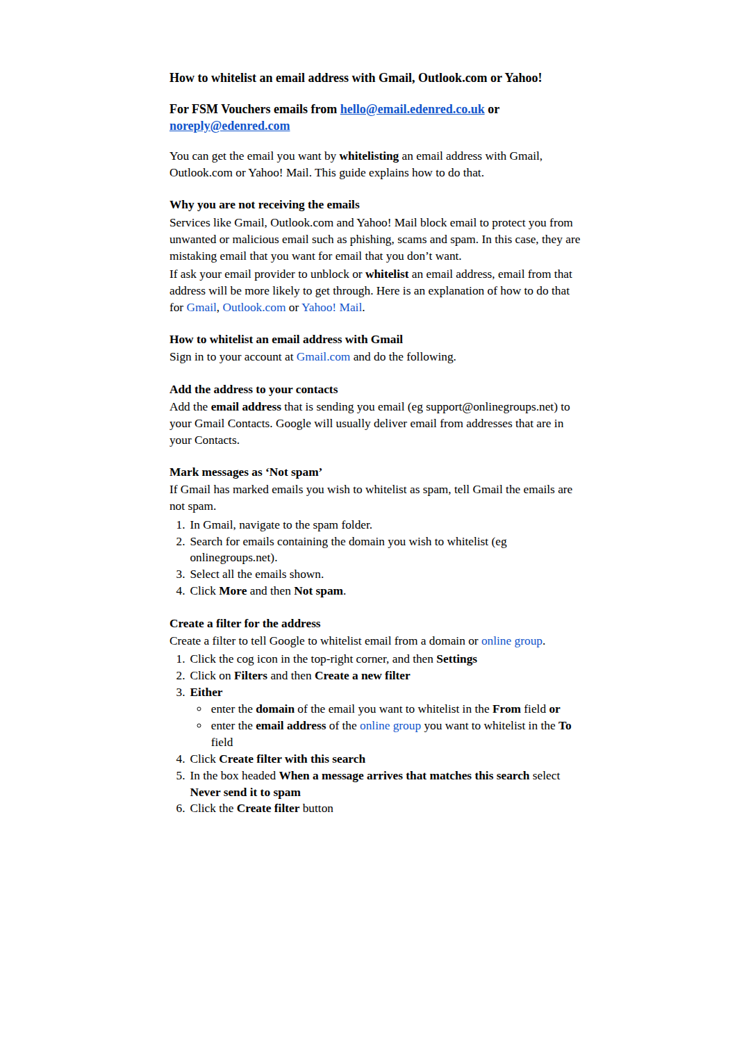How to whitelist an email address with Gmail, Outlook.com or Yahoo!
For FSM Vouchers emails from hello@email.edenred.co.uk or noreply@edenred.com
You can get the email you want by whitelisting an email address with Gmail, Outlook.com or Yahoo! Mail. This guide explains how to do that.
Why you are not receiving the emails
Services like Gmail, Outlook.com and Yahoo! Mail block email to protect you from unwanted or malicious email such as phishing, scams and spam. In this case, they are mistaking email that you want for email that you don’t want.
If ask your email provider to unblock or whitelist an email address, email from that address will be more likely to get through. Here is an explanation of how to do that for Gmail, Outlook.com or Yahoo! Mail.
How to whitelist an email address with Gmail
Sign in to your account at Gmail.com and do the following.
Add the address to your contacts
Add the email address that is sending you email (eg support@onlinegroups.net) to your Gmail Contacts. Google will usually deliver email from addresses that are in your Contacts.
Mark messages as ‘Not spam’
If Gmail has marked emails you wish to whitelist as spam, tell Gmail the emails are not spam.
In Gmail, navigate to the spam folder.
Search for emails containing the domain you wish to whitelist (eg onlinegroups.net).
Select all the emails shown.
Click More and then Not spam.
Create a filter for the address
Create a filter to tell Google to whitelist email from a domain or online group.
Click the cog icon in the top-right corner, and then Settings
Click on Filters and then Create a new filter
Either
enter the domain of the email you want to whitelist in the From field or
enter the email address of the online group you want to whitelist in the To field
Click Create filter with this search
In the box headed When a message arrives that matches this search select Never send it to spam
Click the Create filter button